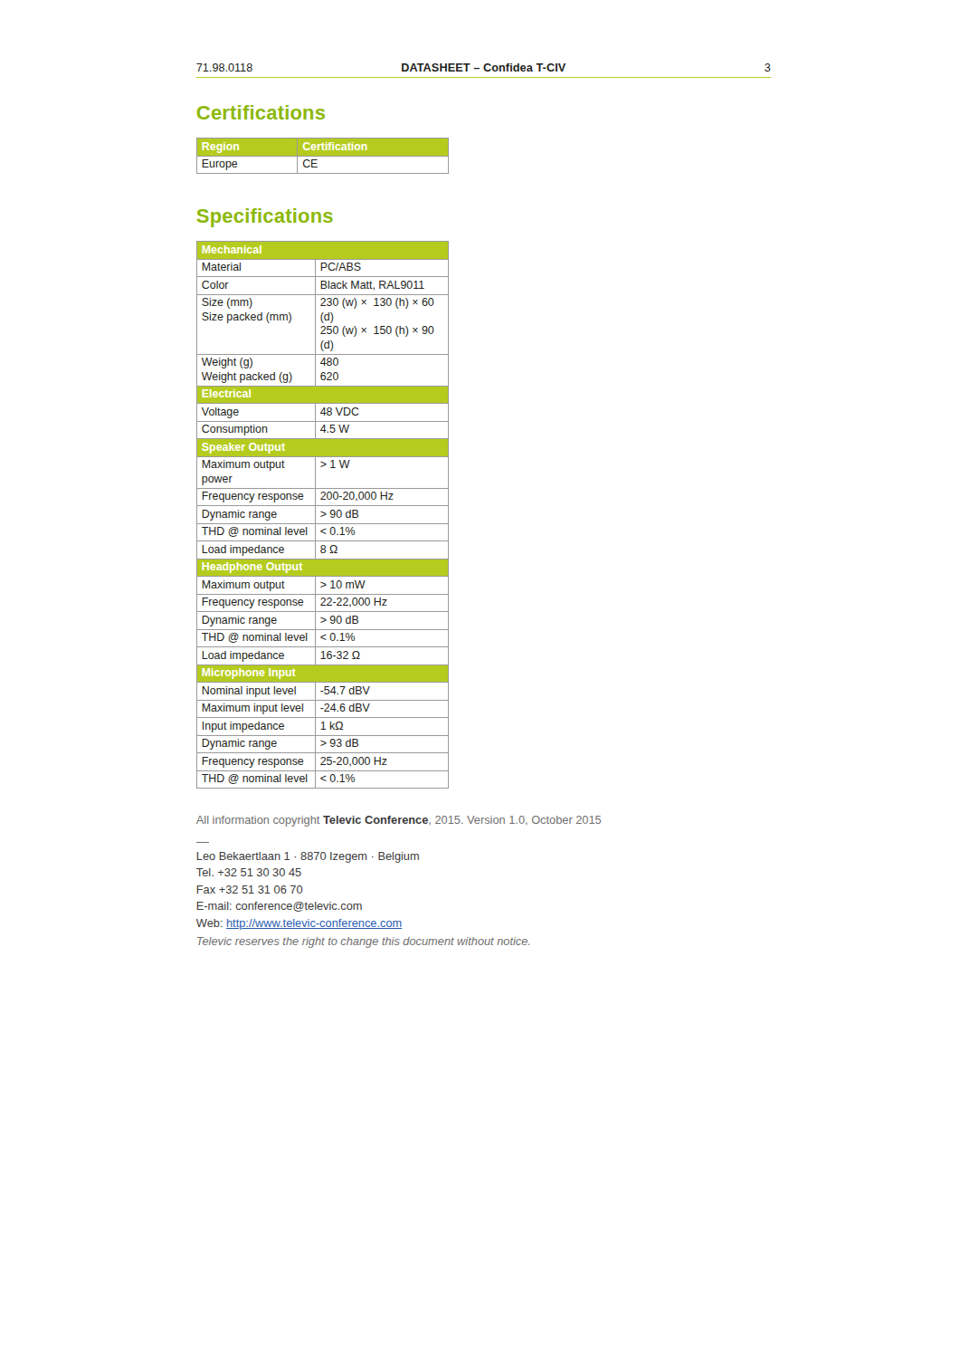71.98.0118
DATASHEET – Confidea T-CIV
3
Certifications
| Region | Certification |
| --- | --- |
| Europe | CE |
Specifications
| Mechanical |
| Material | PC/ABS |
| Color | Black Matt, RAL9011 |
| Size (mm) Size packed (mm) | 230 (w) × 130 (h) × 60 (d) 250 (w) × 150 (h) × 90 (d) |
| Weight (g) Weight packed (g) | 480 620 |
| Electrical |
| Voltage | 48 VDC |
| Consumption | 4.5 W |
| Speaker Output |
| Maximum output power | > 1 W |
| Frequency response | 200-20,000 Hz |
| Dynamic range | > 90 dB |
| THD @ nominal level | < 0.1% |
| Load impedance | 8 Ω |
| Headphone Output |
| Maximum output | > 10 mW |
| Frequency response | 22-22,000 Hz |
| Dynamic range | > 90 dB |
| THD @ nominal level | < 0.1% |
| Load impedance | 16-32 Ω |
| Microphone Input |
| Nominal input level | -54.7 dBV |
| Maximum input level | -24.6 dBV |
| Input impedance | 1 kΩ |
| Dynamic range | > 93 dB |
| Frequency response | 25-20,000 Hz |
| THD @ nominal level | < 0.1% |
All information copyright Televic Conference, 2015. Version 1.0, October 2015
Leo Bekaertlaan 1 · 8870 Izegem · Belgium
Tel. +32 51 30 30 45
Fax +32 51 31 06 70
E-mail: conference@televic.com
Web: http://www.televic-conference.com
Televic reserves the right to change this document without notice.